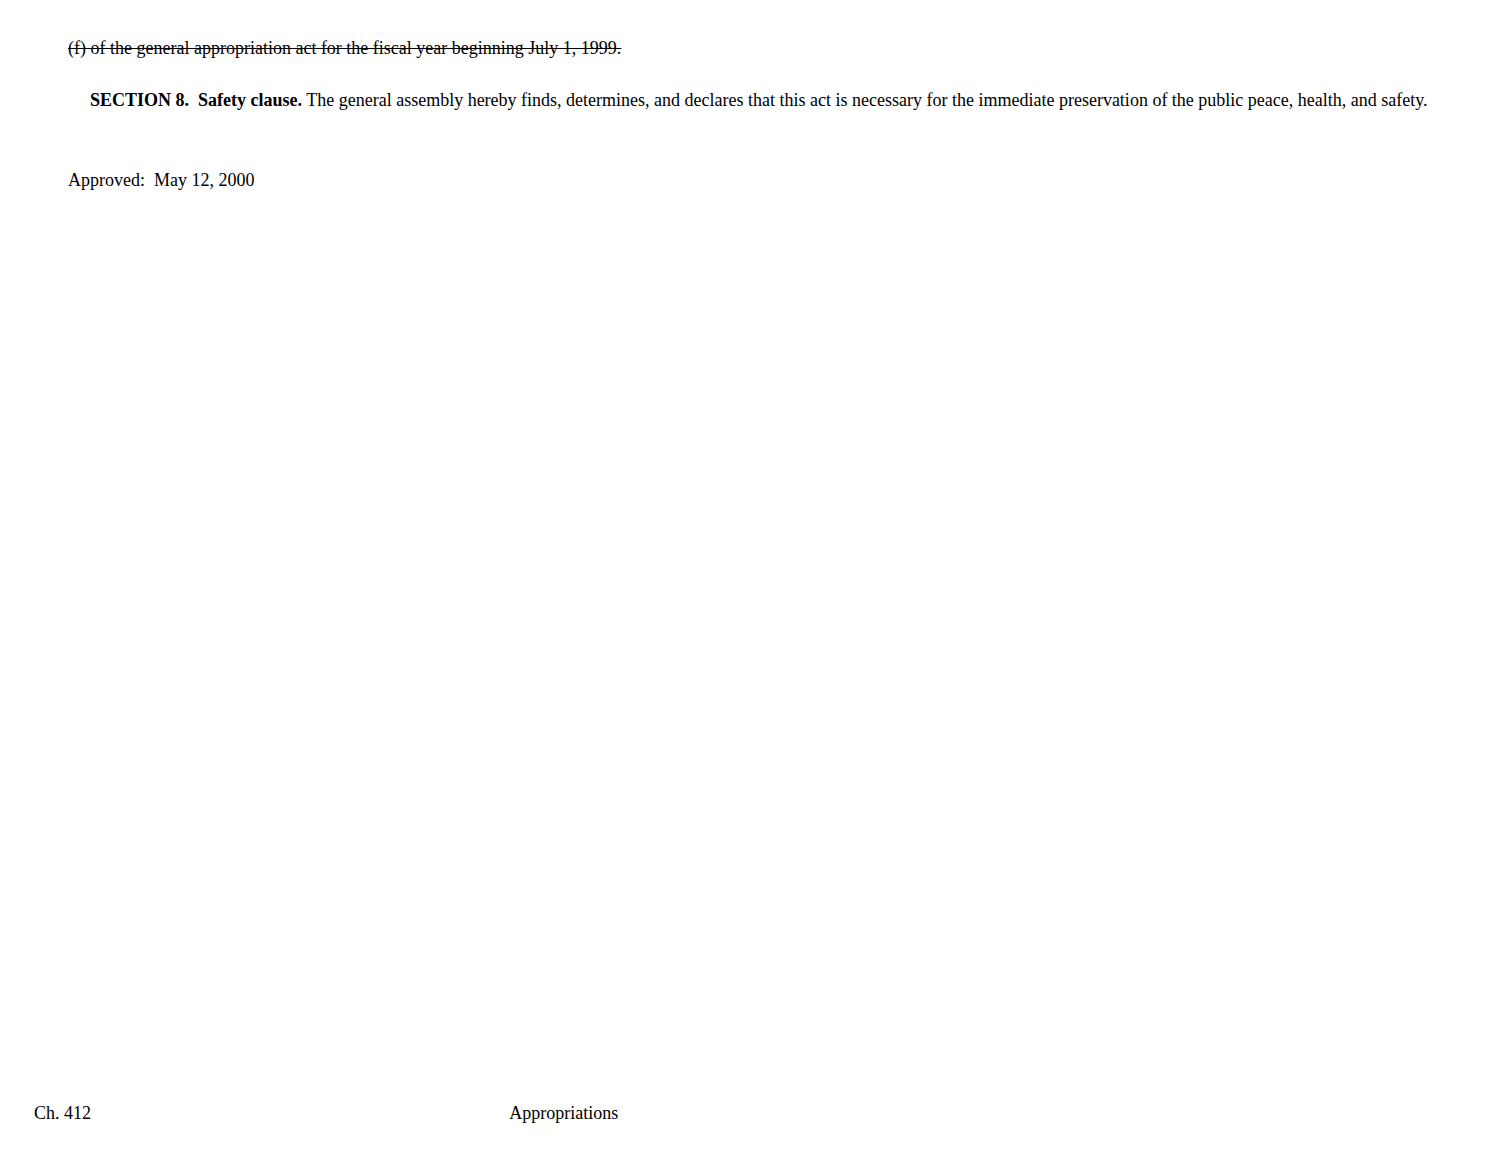(f) of the general appropriation act for the fiscal year beginning July 1, 1999.
SECTION 8. Safety clause. The general assembly hereby finds, determines, and declares that this act is necessary for the immediate preservation of the public peace, health, and safety.
Approved: May 12, 2000
Ch. 412
Appropriations